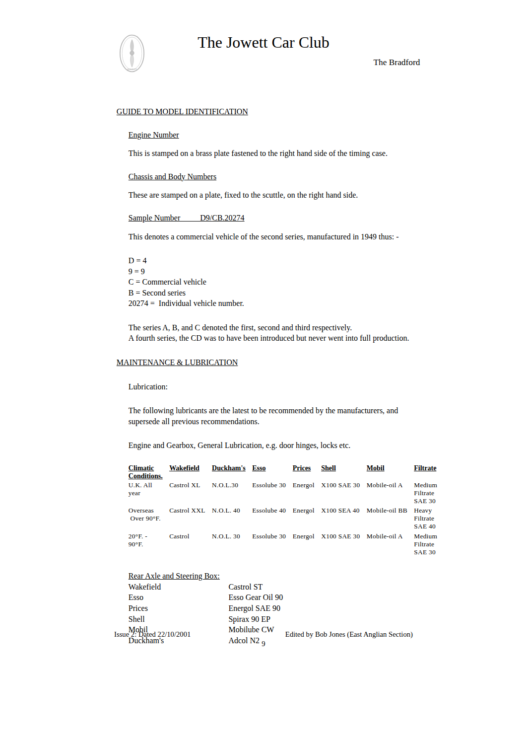JOWETT
The Jowett Car Club
The Bradford
GUIDE TO MODEL IDENTIFICATION
Engine Number
This is stamped on a brass plate fastened to the right hand side of the timing case.
Chassis and Body Numbers
These are stamped on a plate, fixed to the scuttle, on the right hand side.
Sample Number D9/CB.20274
This denotes a commercial vehicle of the second series, manufactured in 1949 thus: -
D = 4
9 = 9
C = Commercial vehicle
B = Second series
20274 = Individual vehicle number.
The series A, B, and C denoted the first, second and third respectively.
A fourth series, the CD was to have been introduced but never went into full production.
MAINTENANCE & LUBRICATION
Lubrication:
The following lubricants are the latest to be recommended by the manufacturers, and supersede all previous recommendations.
Engine and Gearbox, General Lubrication, e.g. door hinges, locks etc.
| Climatic Conditions. | Wakefield | Duckham's | Esso | Prices | Shell | Mobil | Filtrate |
| --- | --- | --- | --- | --- | --- | --- | --- |
| U.K. All year | Castrol XL | N.O.L.30 | Essolube 30 | Energol | X100 SAE 30 | Mobile-oil A | Medium Filtrate SAE 30 |
| Overseas Over 90°F. | Castrol XXL | N.O.L. 40 | Essolube 40 | Energol | X100 SEA 40 | Mobile-oil BB | Heavy Filtrate SAE 40 |
| 20°F. - 90°F. | Castrol | N.O.L. 30 | Essolube 30 | Energol | X100 SAE 30 | Mobile-oil A | Medium Filtrate SAE 30 |
Rear Axle and Steering Box:
| Wakefield | Castrol ST |
| Esso | Esso Gear Oil 90 |
| Prices | Energol SAE 90 |
| Shell | Spirax 90 EP |
| Mobil | Mobilube CW |
| Duckham's | Adcol N2 |
Issue 2: Dated 22/10/2001 Edited by Bob Jones (East Anglian Section)
9